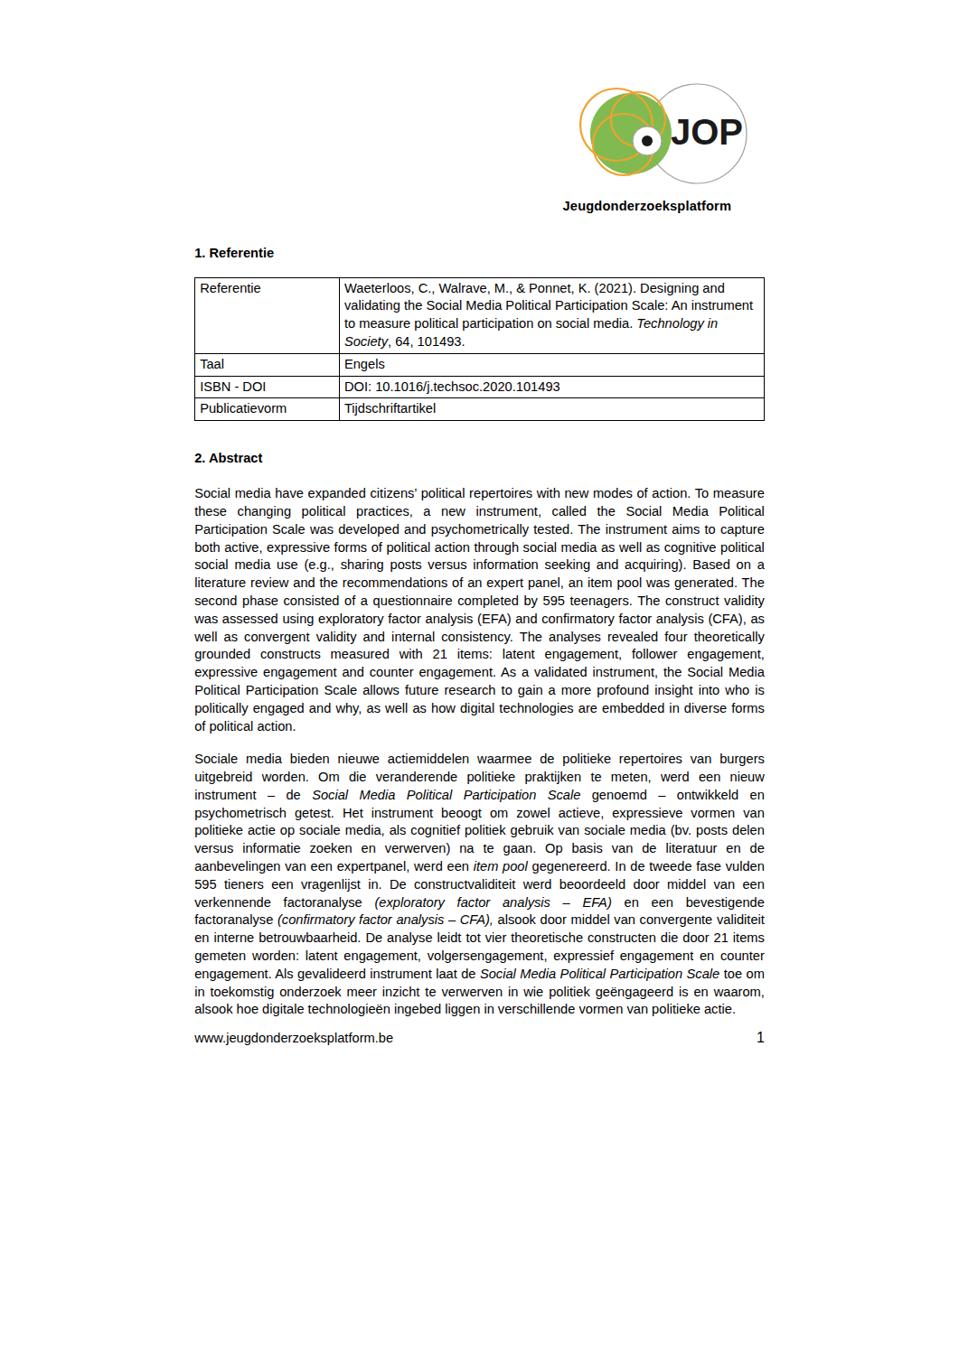JOP
Jeugdonderzoeksplatform
1. Referentie
| Referentie | Waeterloos, C., Walrave, M., & Ponnet, K. (2021). Designing and validating the Social Media Political Participation Scale: An instrument to measure political participation on social media. Technology in Society , 64, 101493. |
| Taal | Engels |
| ISBN - DOI | DOI: 10.1016/j.techsoc.2020.101493 |
| Publicatievorm | Tijdschriftartikel |
2. Abstract
Social media have expanded citizens’ political repertoires with new modes of action. To measure these changing political practices, a new instrument, called the Social Media Political Participation Scale was developed and psychometrically tested. The instrument aims to capture both active, expressive forms of political action through social media as well as cognitive political social media use (e.g., sharing posts versus information seeking and acquiring). Based on a literature review and the recommendations of an expert panel, an item pool was generated. The second phase consisted of a questionnaire completed by 595 teenagers. The construct validity was assessed using exploratory factor analysis (EFA) and confirmatory factor analysis (CFA), as well as convergent validity and internal consistency. The analyses revealed four theoretically grounded constructs measured with 21 items: latent engagement, follower engagement, expressive engagement and counter engagement. As a validated instrument, the Social Media Political Participation Scale allows future research to gain a more profound insight into who is politically engaged and why, as well as how digital technologies are embedded in diverse forms of political action.
Sociale media bieden nieuwe actiemiddelen waarmee de politieke repertoires van burgers uitgebreid worden. Om die veranderende politieke praktijken te meten, werd een nieuw instrument – de Social Media Political Participation Scale genoemd – ontwikkeld en psychometrisch getest. Het instrument beoogt om zowel actieve, expressieve vormen van politieke actie op sociale media, als cognitief politiek gebruik van sociale media (bv. posts delen versus informatie zoeken en verwerven) na te gaan. Op basis van de literatuur en de aanbevelingen van een expertpanel, werd een item pool gegenereerd. In de tweede fase vulden 595 tieners een vragenlijst in. De constructvaliditeit werd beoordeeld door middel van een verkennende factoranalyse (exploratory factor analysis – EFA) en een bevestigende factoranalyse (confirmatory factor analysis – CFA), alsook door middel van convergente validiteit en interne betrouwbaarheid. De analyse leidt tot vier theoretische constructen die door 21 items gemeten worden: latent engagement, volgersengagement, expressief engagement en counter engagement. Als gevalideerd instrument laat de Social Media Political Participation Scale toe om in toekomstig onderzoek meer inzicht te verwerven in wie politiek geëngageerd is en waarom, alsook hoe digitale technologieën ingebed liggen in verschillende vormen van politieke actie.
www.jeugdonderzoeksplatform.be 1